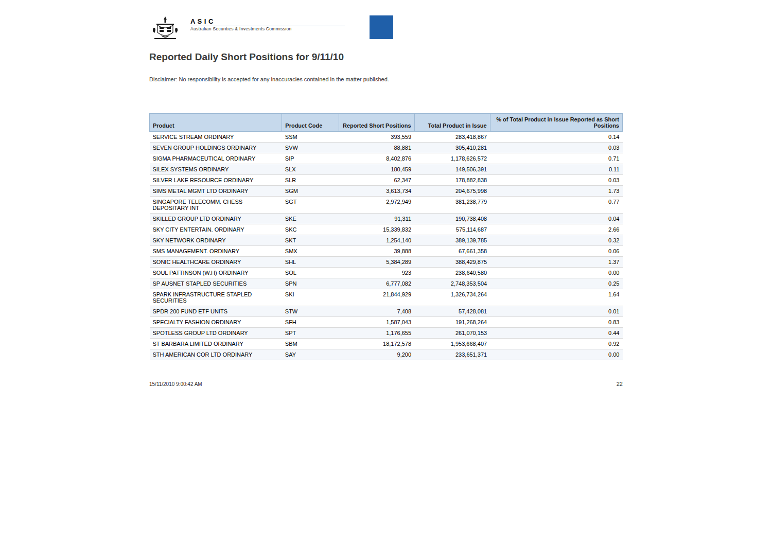A S I C
Australian Securities & Investments Commission
Reported Daily Short Positions for 9/11/10
Disclaimer: No responsibility is accepted for any inaccuracies contained in the matter published.
| Product | Product Code | Reported Short Positions | Total Product in Issue | % of Total Product in Issue Reported as Short Positions |
| --- | --- | --- | --- | --- |
| SERVICE STREAM ORDINARY | SSM | 393,559 | 283,418,867 | 0.14 |
| SEVEN GROUP HOLDINGS ORDINARY | SVW | 88,881 | 305,410,281 | 0.03 |
| SIGMA PHARMACEUTICAL ORDINARY | SIP | 8,402,876 | 1,178,626,572 | 0.71 |
| SILEX SYSTEMS ORDINARY | SLX | 180,459 | 149,506,391 | 0.11 |
| SILVER LAKE RESOURCE ORDINARY | SLR | 62,347 | 178,882,838 | 0.03 |
| SIMS METAL MGMT LTD ORDINARY | SGM | 3,613,734 | 204,675,998 | 1.73 |
| SINGAPORE TELECOMM. CHESS DEPOSITARY INT | SGT | 2,972,949 | 381,238,779 | 0.77 |
| SKILLED GROUP LTD ORDINARY | SKE | 91,311 | 190,738,408 | 0.04 |
| SKY CITY ENTERTAIN. ORDINARY | SKC | 15,339,832 | 575,114,687 | 2.66 |
| SKY NETWORK ORDINARY | SKT | 1,254,140 | 389,139,785 | 0.32 |
| SMS MANAGEMENT. ORDINARY | SMX | 39,888 | 67,661,358 | 0.06 |
| SONIC HEALTHCARE ORDINARY | SHL | 5,384,289 | 388,429,875 | 1.37 |
| SOUL PATTINSON (W.H) ORDINARY | SOL | 923 | 238,640,580 | 0.00 |
| SP AUSNET STAPLED SECURITIES | SPN | 6,777,082 | 2,748,353,504 | 0.25 |
| SPARK INFRASTRUCTURE STAPLED SECURITIES | SKI | 21,844,929 | 1,326,734,264 | 1.64 |
| SPDR 200 FUND ETF UNITS | STW | 7,408 | 57,428,081 | 0.01 |
| SPECIALTY FASHION ORDINARY | SFH | 1,587,043 | 191,268,264 | 0.83 |
| SPOTLESS GROUP LTD ORDINARY | SPT | 1,176,655 | 261,070,153 | 0.44 |
| ST BARBARA LIMITED ORDINARY | SBM | 18,172,578 | 1,953,668,407 | 0.92 |
| STH AMERICAN COR LTD ORDINARY | SAY | 9,200 | 233,651,371 | 0.00 |
15/11/2010 9:00:42 AM
22